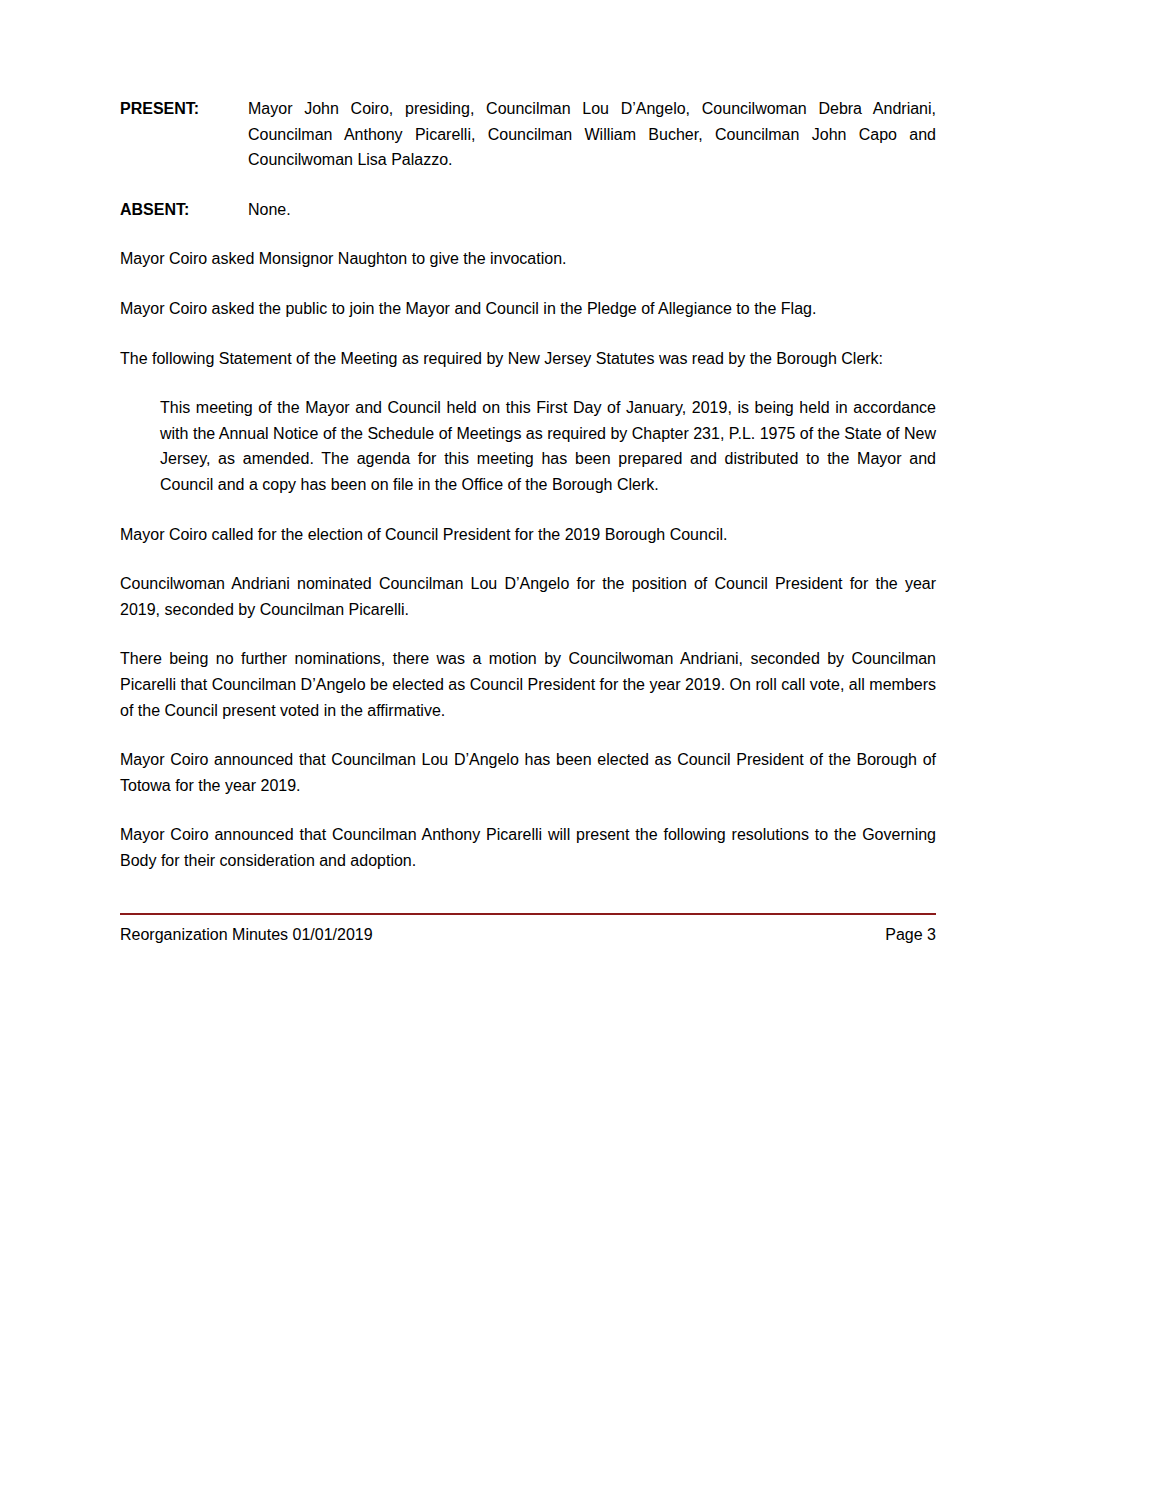PRESENT:
Mayor John Coiro, presiding, Councilman Lou D’Angelo, Councilwoman Debra Andriani, Councilman Anthony Picarelli, Councilman William Bucher, Councilman John Capo and Councilwoman Lisa Palazzo.
ABSENT:
None.
Mayor Coiro asked Monsignor Naughton to give the invocation.
Mayor Coiro asked the public to join the Mayor and Council in the Pledge of Allegiance to the Flag.
The following Statement of the Meeting as required by New Jersey Statutes was read by the Borough Clerk:
This meeting of the Mayor and Council held on this First Day of January, 2019, is being held in accordance with the Annual Notice of the Schedule of Meetings as required by Chapter 231, P.L. 1975 of the State of New Jersey, as amended. The agenda for this meeting has been prepared and distributed to the Mayor and Council and a copy has been on file in the Office of the Borough Clerk.
Mayor Coiro called for the election of Council President for the 2019 Borough Council.
Councilwoman Andriani nominated Councilman Lou D’Angelo for the position of Council President for the year 2019, seconded by Councilman Picarelli.
There being no further nominations, there was a motion by Councilwoman Andriani, seconded by Councilman Picarelli that Councilman D’Angelo be elected as Council President for the year 2019. On roll call vote, all members of the Council present voted in the affirmative.
Mayor Coiro announced that Councilman Lou D’Angelo has been elected as Council President of the Borough of Totowa for the year 2019.
Mayor Coiro announced that Councilman Anthony Picarelli will present the following resolutions to the Governing Body for their consideration and adoption.
Reorganization Minutes 01/01/2019 Page 3